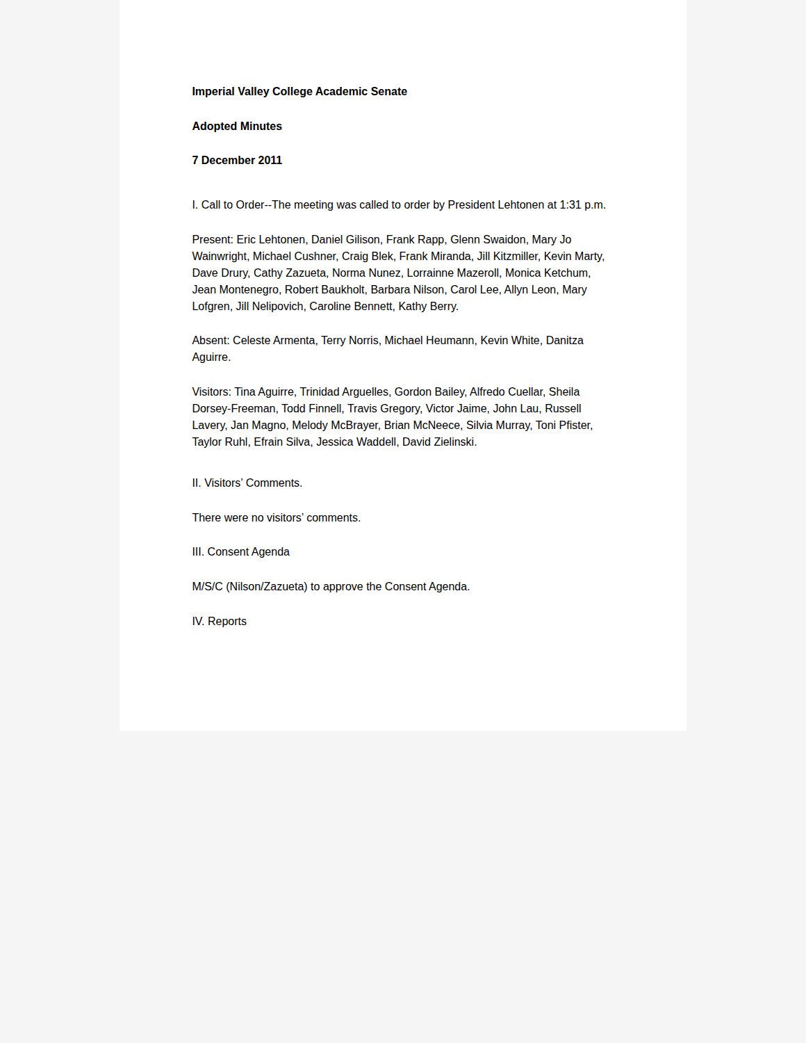Imperial Valley College Academic Senate
Adopted Minutes
7 December 2011
I. Call to Order--The meeting was called to order by President Lehtonen at 1:31 p.m.
Present: Eric Lehtonen, Daniel Gilison, Frank Rapp, Glenn Swaidon, Mary Jo Wainwright, Michael Cushner, Craig Blek, Frank Miranda, Jill Kitzmiller, Kevin Marty, Dave Drury, Cathy Zazueta, Norma Nunez, Lorrainne Mazeroll, Monica Ketchum, Jean Montenegro, Robert Baukholt, Barbara Nilson, Carol Lee, Allyn Leon, Mary Lofgren, Jill Nelipovich, Caroline Bennett, Kathy Berry.
Absent: Celeste Armenta, Terry Norris, Michael Heumann, Kevin White, Danitza Aguirre.
Visitors: Tina Aguirre, Trinidad Arguelles, Gordon Bailey, Alfredo Cuellar, Sheila Dorsey-Freeman, Todd Finnell, Travis Gregory, Victor Jaime, John Lau, Russell Lavery, Jan Magno, Melody McBrayer, Brian McNeece, Silvia Murray, Toni Pfister, Taylor Ruhl, Efrain Silva, Jessica Waddell, David Zielinski.
II. Visitors’ Comments.
There were no visitors’ comments.
III. Consent Agenda
M/S/C (Nilson/Zazueta) to approve the Consent Agenda.
IV. Reports